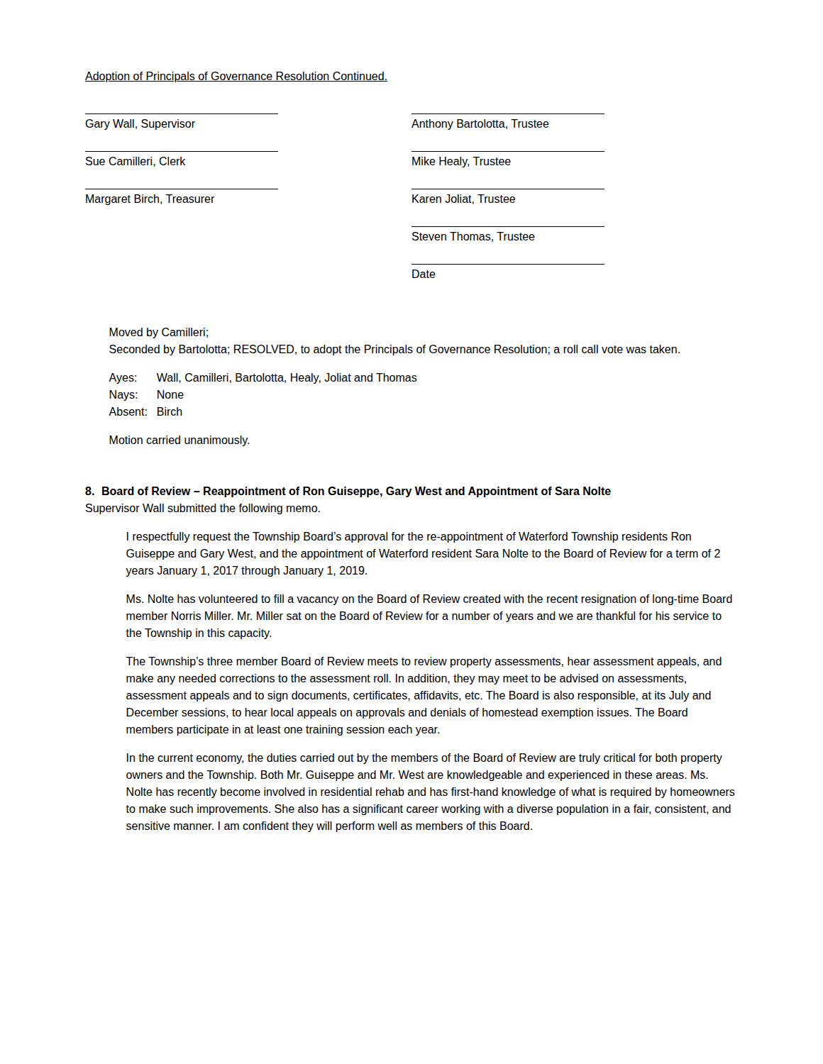Adoption of Principals of Governance Resolution Continued.
| Gary Wall, Supervisor | Anthony Bartolotta, Trustee |
| Sue Camilleri, Clerk | Mike Healy, Trustee |
| Margaret Birch, Treasurer | Karen Joliat, Trustee |
| | Steven Thomas, Trustee |
| | Date |
Moved by Camilleri;
Seconded by Bartolotta; RESOLVED, to adopt the Principals of Governance Resolution; a roll call vote was taken.
Ayes: Wall, Camilleri, Bartolotta, Healy, Joliat and Thomas
Nays: None
Absent: Birch
Motion carried unanimously.
8. Board of Review – Reappointment of Ron Guiseppe, Gary West and Appointment of Sara Nolte
Supervisor Wall submitted the following memo.
I respectfully request the Township Board’s approval for the re-appointment of Waterford Township residents Ron Guiseppe and Gary West, and the appointment of Waterford resident Sara Nolte to the Board of Review for a term of 2 years January 1, 2017 through January 1, 2019.
Ms. Nolte has volunteered to fill a vacancy on the Board of Review created with the recent resignation of long-time Board member Norris Miller. Mr. Miller sat on the Board of Review for a number of years and we are thankful for his service to the Township in this capacity.
The Township’s three member Board of Review meets to review property assessments, hear assessment appeals, and make any needed corrections to the assessment roll. In addition, they may meet to be advised on assessments, assessment appeals and to sign documents, certificates, affidavits, etc. The Board is also responsible, at its July and December sessions, to hear local appeals on approvals and denials of homestead exemption issues. The Board members participate in at least one training session each year.
In the current economy, the duties carried out by the members of the Board of Review are truly critical for both property owners and the Township. Both Mr. Guiseppe and Mr. West are knowledgeable and experienced in these areas. Ms. Nolte has recently become involved in residential rehab and has first-hand knowledge of what is required by homeowners to make such improvements. She also has a significant career working with a diverse population in a fair, consistent, and sensitive manner. I am confident they will perform well as members of this Board.